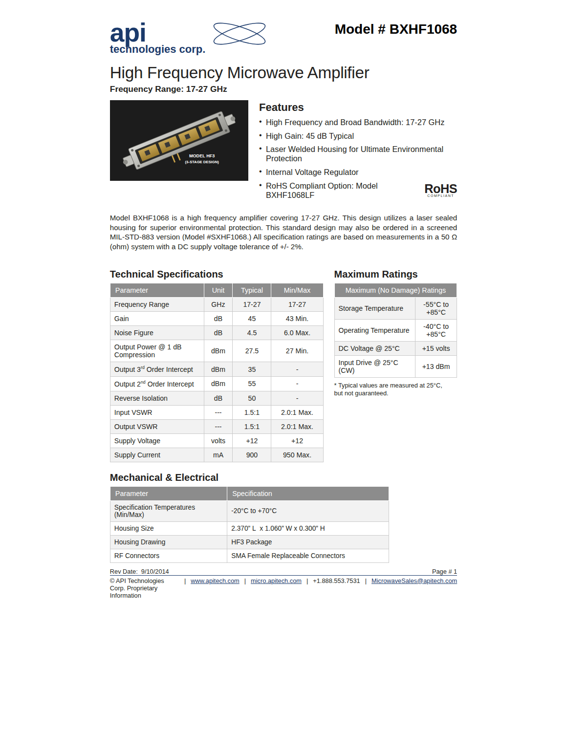api technologies corp.
Model # BXHF1068
High Frequency Microwave Amplifier
Frequency Range: 17-27 GHz
MODEL HF3 (3-STAGE DESIGN)
Features
High Frequency and Broad Bandwidth: 17-27 GHz
High Gain: 45 dB Typical
Laser Welded Housing for Ultimate Environmental Protection
Internal Voltage Regulator
RoHS Compliant Option: Model BXHF1068LF RoHS COMPLIANT
Model BXHF1068 is a high frequency amplifier covering 17-27 GHz. This design utilizes a laser sealed housing for superior environmental protection. This standard design may also be ordered in a screened MIL-STD-883 version (Model #SXHF1068.) All specification ratings are based on measurements in a 50 Ω (ohm) system with a DC supply voltage tolerance of +/- 2%.
Technical Specifications
| Parameter | Unit | Typical | Min/Max |
| --- | --- | --- | --- |
| Frequency Range | GHz | 17-27 | 17-27 |
| Gain | dB | 45 | 43 Min. |
| Noise Figure | dB | 4.5 | 6.0 Max. |
| Output Power @ 1 dB Compression | dBm | 27.5 | 27 Min. |
| Output 3 rd Order Intercept | dBm | 35 | - |
| Output 2 nd Order Intercept | dBm | 55 | - |
| Reverse Isolation | dB | 50 | - |
| Input VSWR | --- | 1.5:1 | 2.0:1 Max. |
| Output VSWR | --- | 1.5:1 | 2.0:1 Max. |
| Supply Voltage | volts | +12 | +12 |
| Supply Current | mA | 900 | 950 Max. |
Maximum Ratings
| Maximum (No Damage) Ratings |
| --- |
| Storage Temperature | -55°C to +85°C |
| Operating Temperature | -40°C to +85°C |
| DC Voltage @ 25°C | +15 volts |
| Input Drive @ 25°C (CW) | +13 dBm |
* Typical values are measured at 25°C,
but not guaranteed.
Mechanical & Electrical
| Parameter | Specification |
| --- | --- |
| Specification Temperatures (Min/Max) | -20°C to +70°C |
| Housing Size | 2.370” L x 1.060” W x 0.300” H |
| Housing Drawing | HF3 Package |
| RF Connectors | SMA Female Replaceable Connectors |
Rev Date: 9/10/2014 Page # 1
© API Technologies Corp. Proprietary Information | www.apitech.com | micro.apitech.com | +1.888.553.7531 | MicrowaveSales@apitech.com